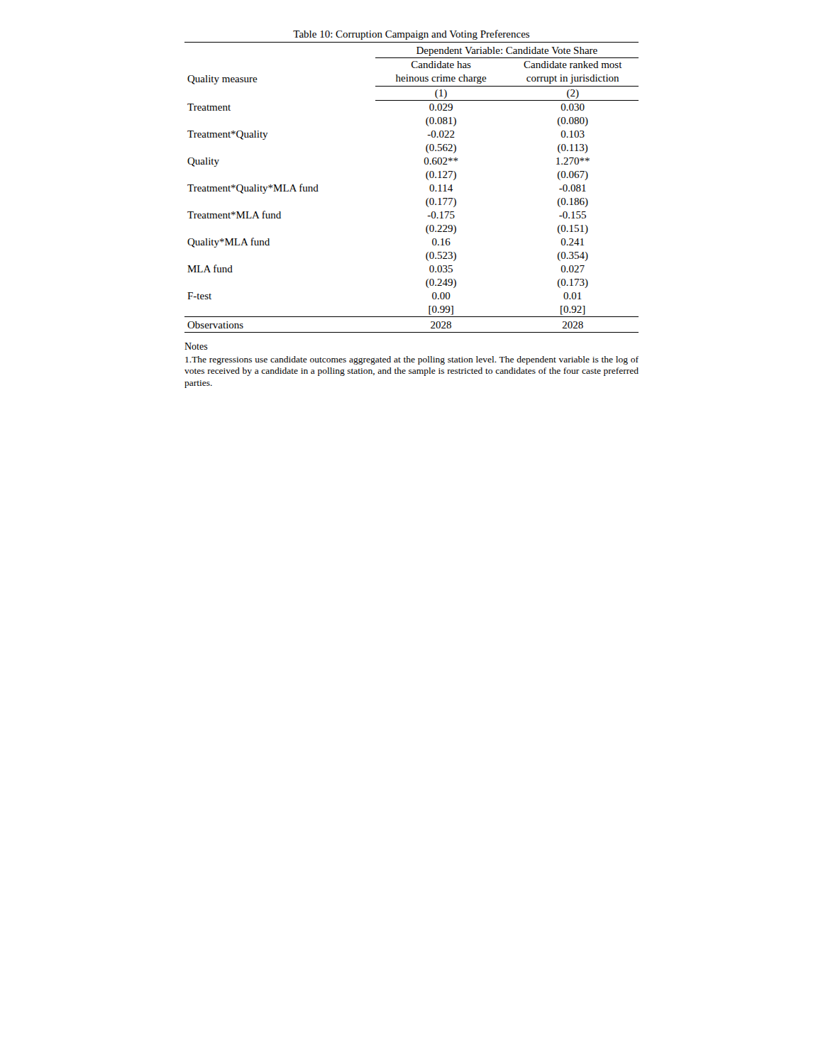Table 10: Corruption Campaign and Voting Preferences
| | Dependent Variable: Candidate Vote Share |
| | Candidate has | Candidate ranked most |
| Quality measure | heinous crime charge | corrupt in jurisdiction |
| | (1) | (2) |
| Treatment | 0.029 | 0.030 |
| | (0.081) | (0.080) |
| Treatment*Quality | -0.022 | 0.103 |
| | (0.562) | (0.113) |
| Quality | 0.602** | 1.270** |
| | (0.127) | (0.067) |
| Treatment*Quality*MLA fund | 0.114 | -0.081 |
| | (0.177) | (0.186) |
| Treatment*MLA fund | -0.175 | -0.155 |
| | (0.229) | (0.151) |
| Quality*MLA fund | 0.16 | 0.241 |
| | (0.523) | (0.354) |
| MLA fund | 0.035 | 0.027 |
| | (0.249) | (0.173) |
| F-test | 0.00 | 0.01 |
| | [0.99] | [0.92] |
| Observations | 2028 | 2028 |
Notes
1.The regressions use candidate outcomes aggregated at the polling station level. The dependent variable is the log of votes received by a candidate in a polling station, and the sample is restricted to candidates of the four caste preferred parties.